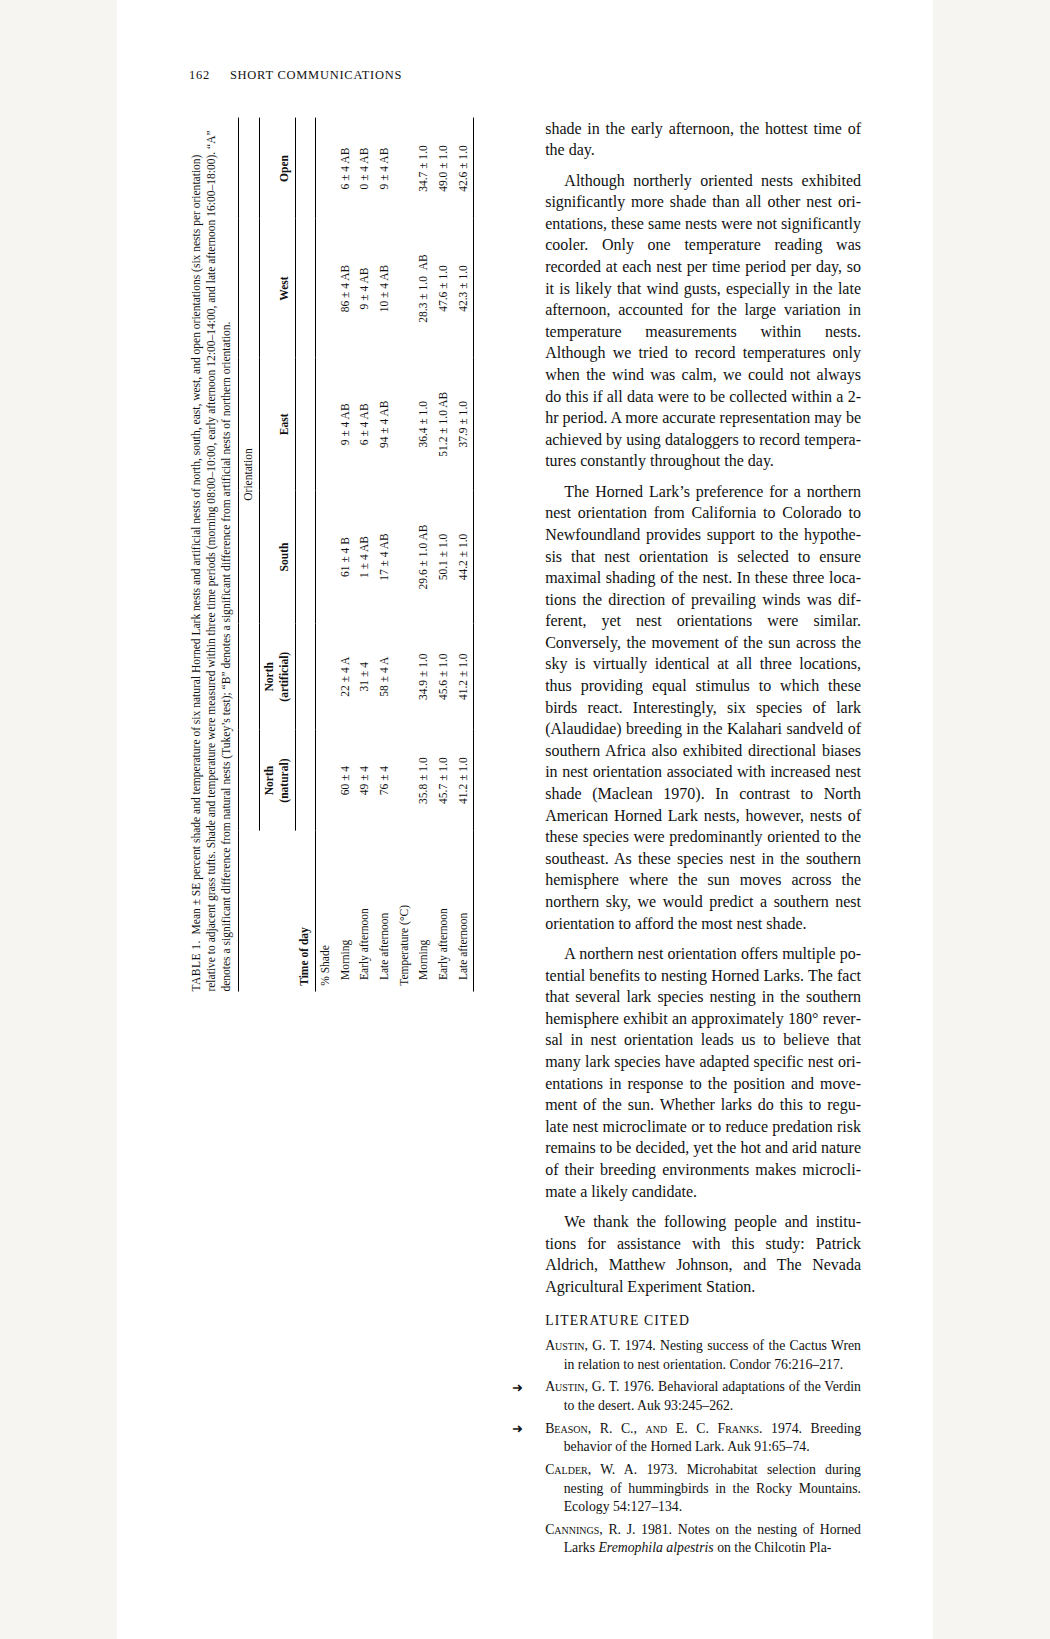162 SHORT COMMUNICATIONS
TABLE 1. Mean ± SE percent shade and temperature of six natural Horned Lark nests and artificial nests of north, south, east, west, and open orientations (six nests per orientation) relative to adjacent grass tufts. Shade and temperature were measured within three time periods (morning 08:00–10:00, early afternoon 12:00–14:00, and late afternoon 16:00–18:00). “A” denotes a significant difference from natural nests (Tukey’s test); “B” denotes a significant difference from artificial nests of northern orientation.
| | Orientation |
| --- | --- |
| North (natural) | North (artificial) | South | East | West | Open |
| Time of day | |
| % Shade | |
| Morning | 60 ± 4 | 22 ± 4 A | 61 ± 4 B | 9 ± 4 AB | 86 ± 4 AB | 6 ± 4 AB |
| Early afternoon | 49 ± 4 | 31 ± 4 | 1 ± 4 AB | 6 ± 4 AB | 9 ± 4 AB | 0 ± 4 AB |
| Late afternoon | 76 ± 4 | 58 ± 4 A | 17 ± 4 AB | 94 ± 4 AB | 10 ± 4 AB | 9 ± 4 AB |
| Temperature (°C) | |
| Morning | 35.8 ± 1.0 | 34.9 ± 1.0 | 29.6 ± 1.0 AB | 36.4 ± 1.0 | 28.3 ± 1.0 AB | 34.7 ± 1.0 |
| Early afternoon | 45.7 ± 1.0 | 45.6 ± 1.0 | 50.1 ± 1.0 | 51.2 ± 1.0 AB | 47.6 ± 1.0 | 49.0 ± 1.0 |
| Late afternoon | 41.2 ± 1.0 | 41.2 ± 1.0 | 44.2 ± 1.0 | 37.9 ± 1.0 | 42.3 ± 1.0 | 42.6 ± 1.0 |
shade in the early afternoon, the hottest time of the day.
Although northerly oriented nests exhibited significantly more shade than all other nest orientations, these same nests were not significantly cooler. Only one temperature reading was recorded at each nest per time period per day, so it is likely that wind gusts, especially in the late afternoon, accounted for the large variation in temperature measurements within nests. Although we tried to record temperatures only when the wind was calm, we could not always do this if all data were to be collected within a 2-hr period. A more accurate representation may be achieved by using dataloggers to record temperatures constantly throughout the day.
The Horned Lark’s preference for a northern nest orientation from California to Colorado to Newfoundland provides support to the hypothesis that nest orientation is selected to ensure maximal shading of the nest. In these three locations the direction of prevailing winds was different, yet nest orientations were similar. Conversely, the movement of the sun across the sky is virtually identical at all three locations, thus providing equal stimulus to which these birds react. Interestingly, six species of lark (Alaudidae) breeding in the Kalahari sandveld of southern Africa also exhibited directional biases in nest orientation associated with increased nest shade (Maclean 1970). In contrast to North American Horned Lark nests, however, nests of these species were predominantly oriented to the southeast. As these species nest in the southern hemisphere where the sun moves across the northern sky, we would predict a southern nest orientation to afford the most nest shade.
A northern nest orientation offers multiple potential benefits to nesting Horned Larks. The fact that several lark species nesting in the southern hemisphere exhibit an approximately 180° reversal in nest orientation leads us to believe that many lark species have adapted specific nest orientations in response to the position and movement of the sun. Whether larks do this to regulate nest microclimate or to reduce predation risk remains to be decided, yet the hot and arid nature of their breeding environments makes microclimate a likely candidate.
We thank the following people and institutions for assistance with this study: Patrick Aldrich, Matthew Johnson, and The Nevada Agricultural Experiment Station.
Literature Cited
Austin, G. T. 1974. Nesting success of the Cactus Wren in relation to nest orientation. Condor 76:216–217.
➜Austin, G. T. 1976. Behavioral adaptations of the Verdin to the desert. Auk 93:245–262.
➜Beason, R. C., and E. C. Franks. 1974. Breeding behavior of the Horned Lark. Auk 91:65–74.
Calder, W. A. 1973. Microhabitat selection during nesting of hummingbirds in the Rocky Mountains. Ecology 54:127–134.
Cannings, R. J. 1981. Notes on the nesting of Horned Larks Eremophila alpestris on the Chilcotin Pla-